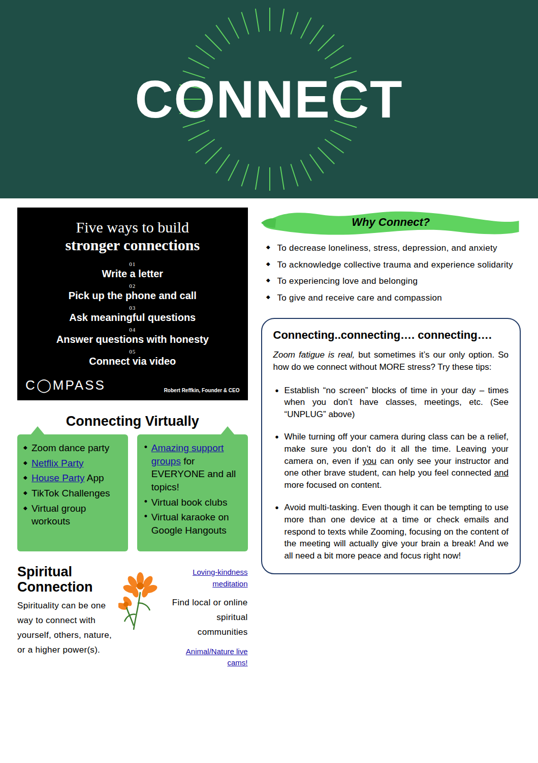CONNECT
Five ways to build
stronger connections
01
Write a letter
02
Pick up the phone and call
03
Ask meaningful questions
04
Answer questions with honesty
05
Connect via video
C◯MPASS Robert Reffkin, Founder & CEO
Connecting Virtually
Zoom dance party
Netflix Party
House Party App
TikTok Challenges
Virtual group workouts
Amazing support groups for EVERYONE and all topics!
Virtual book clubs
Virtual karaoke on Google Hangouts
Spiritual Connection
Spirituality can be one way to connect with yourself, others, nature, or a higher power(s).
Loving-kindness meditation
Find local or online spiritual communities
Animal/Nature live cams!
Why Connect?
To decrease loneliness, stress, depression, and anxiety
To acknowledge collective trauma and experience solidarity
To experiencing love and belonging
To give and receive care and compassion
Connecting..connecting…. connecting….
Zoom fatigue is real, but sometimes it’s our only option. So how do we connect without MORE stress? Try these tips:
Establish “no screen” blocks of time in your day – times when you don’t have classes, meetings, etc. (See “UNPLUG” above)
While turning off your camera during class can be a relief, make sure you don’t do it all the time. Leaving your camera on, even if you can only see your instructor and one other brave student, can help you feel connected and more focused on content.
Avoid multi-tasking. Even though it can be tempting to use more than one device at a time or check emails and respond to texts while Zooming, focusing on the content of the meeting will actually give your brain a break! And we all need a bit more peace and focus right now!